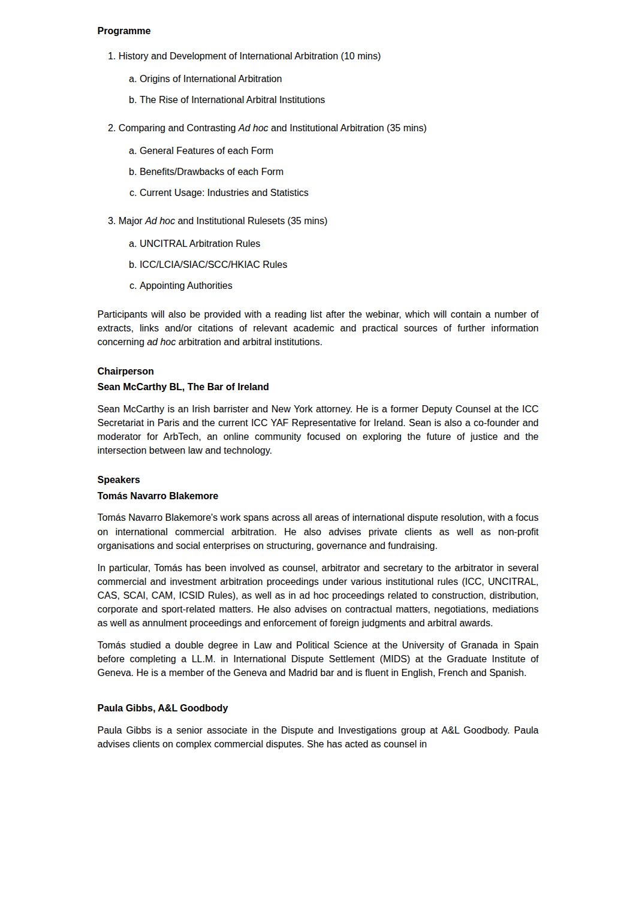Programme
History and Development of International Arbitration (10 mins)
Origins of International Arbitration
The Rise of International Arbitral Institutions
Comparing and Contrasting Ad hoc and Institutional Arbitration (35 mins)
General Features of each Form
Benefits/Drawbacks of each Form
Current Usage: Industries and Statistics
Major Ad hoc and Institutional Rulesets (35 mins)
UNCITRAL Arbitration Rules
ICC/LCIA/SIAC/SCC/HKIAC Rules
Appointing Authorities
Participants will also be provided with a reading list after the webinar, which will contain a number of extracts, links and/or citations of relevant academic and practical sources of further information concerning ad hoc arbitration and arbitral institutions.
Chairperson
Sean McCarthy BL, The Bar of Ireland
Sean McCarthy is an Irish barrister and New York attorney. He is a former Deputy Counsel at the ICC Secretariat in Paris and the current ICC YAF Representative for Ireland. Sean is also a co-founder and moderator for ArbTech, an online community focused on exploring the future of justice and the intersection between law and technology.
Speakers
Tomás Navarro Blakemore
Tomás Navarro Blakemore's work spans across all areas of international dispute resolution, with a focus on international commercial arbitration. He also advises private clients as well as non-profit organisations and social enterprises on structuring, governance and fundraising.
In particular, Tomás has been involved as counsel, arbitrator and secretary to the arbitrator in several commercial and investment arbitration proceedings under various institutional rules (ICC, UNCITRAL, CAS, SCAI, CAM, ICSID Rules), as well as in ad hoc proceedings related to construction, distribution, corporate and sport-related matters. He also advises on contractual matters, negotiations, mediations as well as annulment proceedings and enforcement of foreign judgments and arbitral awards.
Tomás studied a double degree in Law and Political Science at the University of Granada in Spain before completing a LL.M. in International Dispute Settlement (MIDS) at the Graduate Institute of Geneva. He is a member of the Geneva and Madrid bar and is fluent in English, French and Spanish.
Paula Gibbs, A&L Goodbody
Paula Gibbs is a senior associate in the Dispute and Investigations group at A&L Goodbody. Paula advises clients on complex commercial disputes. She has acted as counsel in